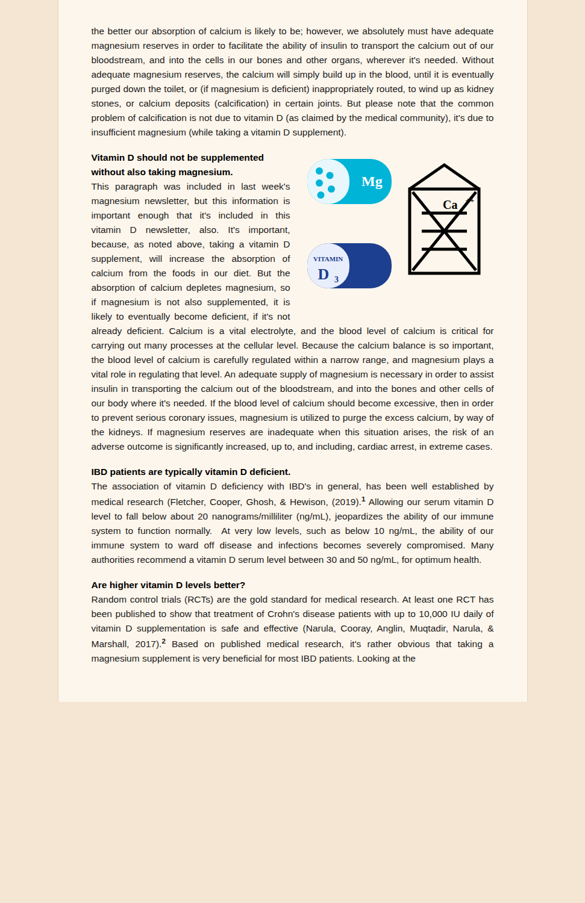the better our absorption of calcium is likely to be; however, we absolutely must have adequate magnesium reserves in order to facilitate the ability of insulin to transport the calcium out of our bloodstream, and into the cells in our bones and other organs, wherever it's needed. Without adequate magnesium reserves, the calcium will simply build up in the blood, until it is eventually purged down the toilet, or (if magnesium is deficient) inappropriately routed, to wind up as kidney stones, or calcium deposits (calcification) in certain joints. But please note that the common problem of calcification is not due to vitamin D (as claimed by the medical community), it's due to insufficient magnesium (while taking a vitamin D supplement).
Vitamin D should not be supplemented without also taking magnesium.
This paragraph was included in last week's magnesium newsletter, but this information is important enough that it's included in this vitamin D newsletter, also. It's important, because, as noted above, taking a vitamin D supplement, will increase the absorption of calcium from the foods in our diet. But the absorption of calcium depletes magnesium, so if magnesium is not also supplemented, it is likely to eventually become deficient, if it's not already deficient. Calcium is a vital electrolyte, and the blood level of calcium is critical for carrying out many processes at the cellular level. Because the calcium balance is so important, the blood level of calcium is carefully regulated within a narrow range, and magnesium plays a vital role in regulating that level. An adequate supply of magnesium is necessary in order to assist insulin in transporting the calcium out of the bloodstream, and into the bones and other cells of our body where it's needed. If the blood level of calcium should become excessive, then in order to prevent serious coronary issues, magnesium is utilized to purge the excess calcium, by way of the kidneys. If magnesium reserves are inadequate when this situation arises, the risk of an adverse outcome is significantly increased, up to, and including, cardiac arrest, in extreme cases.
IBD patients are typically vitamin D deficient.
The association of vitamin D deficiency with IBD's in general, has been well established by medical research (Fletcher, Cooper, Ghosh, & Hewison, (2019).1 Allowing our serum vitamin D level to fall below about 20 nanograms/milliliter (ng/mL), jeopardizes the ability of our immune system to function normally. At very low levels, such as below 10 ng/mL, the ability of our immune system to ward off disease and infections becomes severely compromised. Many authorities recommend a vitamin D serum level between 30 and 50 ng/mL, for optimum health.
Are higher vitamin D levels better?
Random control trials (RCTs) are the gold standard for medical research. At least one RCT has been published to show that treatment of Crohn's disease patients with up to 10,000 IU daily of vitamin D supplementation is safe and effective (Narula, Cooray, Anglin, Muqtadir, Narula, & Marshall, 2017).2 Based on published medical research, it's rather obvious that taking a magnesium supplement is very beneficial for most IBD patients. Looking at the